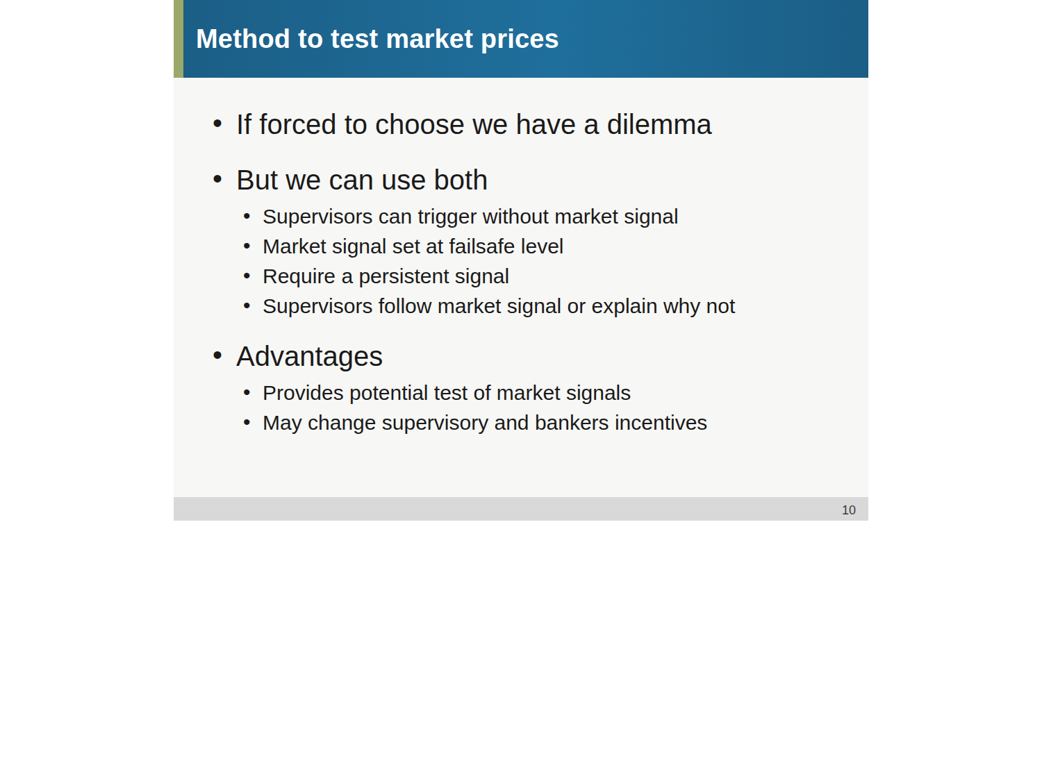Method to test market prices
If forced to choose we have a dilemma
But we can use both
Supervisors can trigger without market signal
Market signal set at failsafe level
Require a persistent signal
Supervisors follow market signal or explain why not
Advantages
Provides potential test of market signals
May change supervisory and bankers incentives
10